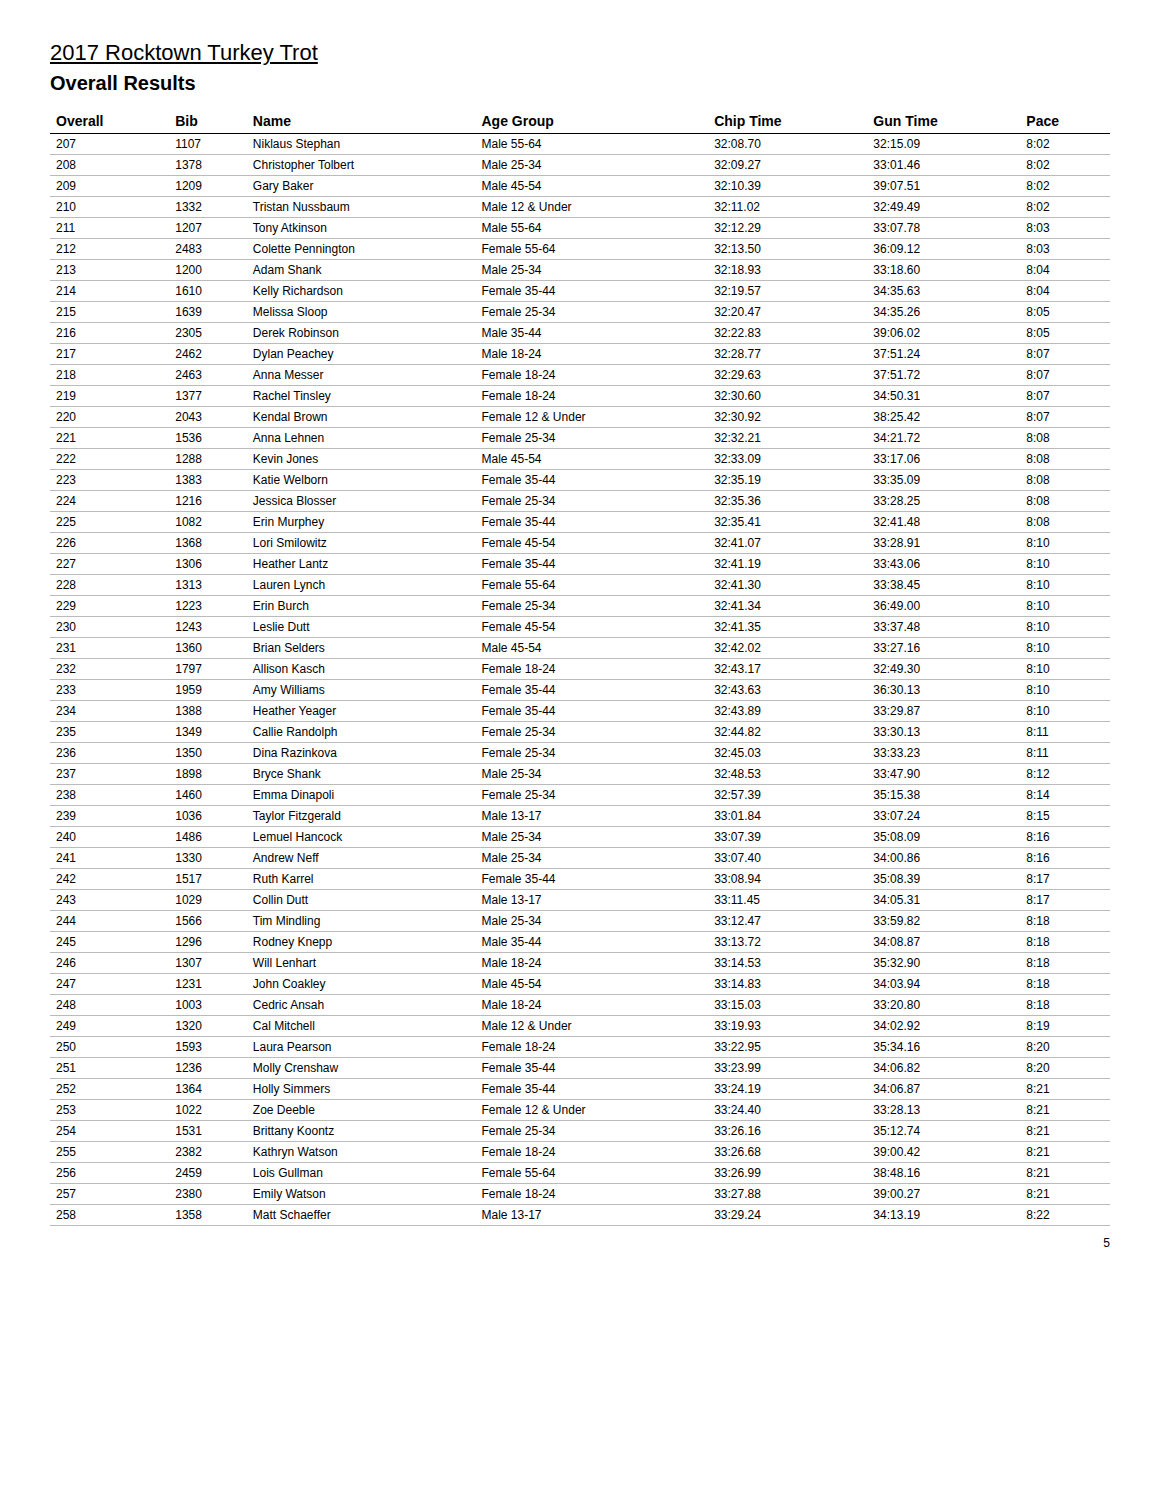2017 Rocktown Turkey Trot
Overall Results
| Overall | Bib | Name | Age Group | Chip Time | Gun Time | Pace |
| --- | --- | --- | --- | --- | --- | --- |
| 207 | 1107 | Niklaus Stephan | Male 55-64 | 32:08.70 | 32:15.09 | 8:02 |
| 208 | 1378 | Christopher Tolbert | Male 25-34 | 32:09.27 | 33:01.46 | 8:02 |
| 209 | 1209 | Gary Baker | Male 45-54 | 32:10.39 | 39:07.51 | 8:02 |
| 210 | 1332 | Tristan Nussbaum | Male 12 & Under | 32:11.02 | 32:49.49 | 8:02 |
| 211 | 1207 | Tony Atkinson | Male 55-64 | 32:12.29 | 33:07.78 | 8:03 |
| 212 | 2483 | Colette Pennington | Female 55-64 | 32:13.50 | 36:09.12 | 8:03 |
| 213 | 1200 | Adam Shank | Male 25-34 | 32:18.93 | 33:18.60 | 8:04 |
| 214 | 1610 | Kelly Richardson | Female 35-44 | 32:19.57 | 34:35.63 | 8:04 |
| 215 | 1639 | Melissa Sloop | Female 25-34 | 32:20.47 | 34:35.26 | 8:05 |
| 216 | 2305 | Derek Robinson | Male 35-44 | 32:22.83 | 39:06.02 | 8:05 |
| 217 | 2462 | Dylan Peachey | Male 18-24 | 32:28.77 | 37:51.24 | 8:07 |
| 218 | 2463 | Anna Messer | Female 18-24 | 32:29.63 | 37:51.72 | 8:07 |
| 219 | 1377 | Rachel Tinsley | Female 18-24 | 32:30.60 | 34:50.31 | 8:07 |
| 220 | 2043 | Kendal Brown | Female 12 & Under | 32:30.92 | 38:25.42 | 8:07 |
| 221 | 1536 | Anna Lehnen | Female 25-34 | 32:32.21 | 34:21.72 | 8:08 |
| 222 | 1288 | Kevin Jones | Male 45-54 | 32:33.09 | 33:17.06 | 8:08 |
| 223 | 1383 | Katie Welborn | Female 35-44 | 32:35.19 | 33:35.09 | 8:08 |
| 224 | 1216 | Jessica Blosser | Female 25-34 | 32:35.36 | 33:28.25 | 8:08 |
| 225 | 1082 | Erin Murphey | Female 35-44 | 32:35.41 | 32:41.48 | 8:08 |
| 226 | 1368 | Lori Smilowitz | Female 45-54 | 32:41.07 | 33:28.91 | 8:10 |
| 227 | 1306 | Heather Lantz | Female 35-44 | 32:41.19 | 33:43.06 | 8:10 |
| 228 | 1313 | Lauren Lynch | Female 55-64 | 32:41.30 | 33:38.45 | 8:10 |
| 229 | 1223 | Erin Burch | Female 25-34 | 32:41.34 | 36:49.00 | 8:10 |
| 230 | 1243 | Leslie Dutt | Female 45-54 | 32:41.35 | 33:37.48 | 8:10 |
| 231 | 1360 | Brian Selders | Male 45-54 | 32:42.02 | 33:27.16 | 8:10 |
| 232 | 1797 | Allison Kasch | Female 18-24 | 32:43.17 | 32:49.30 | 8:10 |
| 233 | 1959 | Amy Williams | Female 35-44 | 32:43.63 | 36:30.13 | 8:10 |
| 234 | 1388 | Heather Yeager | Female 35-44 | 32:43.89 | 33:29.87 | 8:10 |
| 235 | 1349 | Callie Randolph | Female 25-34 | 32:44.82 | 33:30.13 | 8:11 |
| 236 | 1350 | Dina Razinkova | Female 25-34 | 32:45.03 | 33:33.23 | 8:11 |
| 237 | 1898 | Bryce Shank | Male 25-34 | 32:48.53 | 33:47.90 | 8:12 |
| 238 | 1460 | Emma Dinapoli | Female 25-34 | 32:57.39 | 35:15.38 | 8:14 |
| 239 | 1036 | Taylor Fitzgerald | Male 13-17 | 33:01.84 | 33:07.24 | 8:15 |
| 240 | 1486 | Lemuel Hancock | Male 25-34 | 33:07.39 | 35:08.09 | 8:16 |
| 241 | 1330 | Andrew Neff | Male 25-34 | 33:07.40 | 34:00.86 | 8:16 |
| 242 | 1517 | Ruth Karrel | Female 35-44 | 33:08.94 | 35:08.39 | 8:17 |
| 243 | 1029 | Collin Dutt | Male 13-17 | 33:11.45 | 34:05.31 | 8:17 |
| 244 | 1566 | Tim Mindling | Male 25-34 | 33:12.47 | 33:59.82 | 8:18 |
| 245 | 1296 | Rodney Knepp | Male 35-44 | 33:13.72 | 34:08.87 | 8:18 |
| 246 | 1307 | Will Lenhart | Male 18-24 | 33:14.53 | 35:32.90 | 8:18 |
| 247 | 1231 | John Coakley | Male 45-54 | 33:14.83 | 34:03.94 | 8:18 |
| 248 | 1003 | Cedric Ansah | Male 18-24 | 33:15.03 | 33:20.80 | 8:18 |
| 249 | 1320 | Cal Mitchell | Male 12 & Under | 33:19.93 | 34:02.92 | 8:19 |
| 250 | 1593 | Laura Pearson | Female 18-24 | 33:22.95 | 35:34.16 | 8:20 |
| 251 | 1236 | Molly Crenshaw | Female 35-44 | 33:23.99 | 34:06.82 | 8:20 |
| 252 | 1364 | Holly Simmers | Female 35-44 | 33:24.19 | 34:06.87 | 8:21 |
| 253 | 1022 | Zoe Deeble | Female 12 & Under | 33:24.40 | 33:28.13 | 8:21 |
| 254 | 1531 | Brittany Koontz | Female 25-34 | 33:26.16 | 35:12.74 | 8:21 |
| 255 | 2382 | Kathryn Watson | Female 18-24 | 33:26.68 | 39:00.42 | 8:21 |
| 256 | 2459 | Lois Gullman | Female 55-64 | 33:26.99 | 38:48.16 | 8:21 |
| 257 | 2380 | Emily Watson | Female 18-24 | 33:27.88 | 39:00.27 | 8:21 |
| 258 | 1358 | Matt Schaeffer | Male 13-17 | 33:29.24 | 34:13.19 | 8:22 |
5